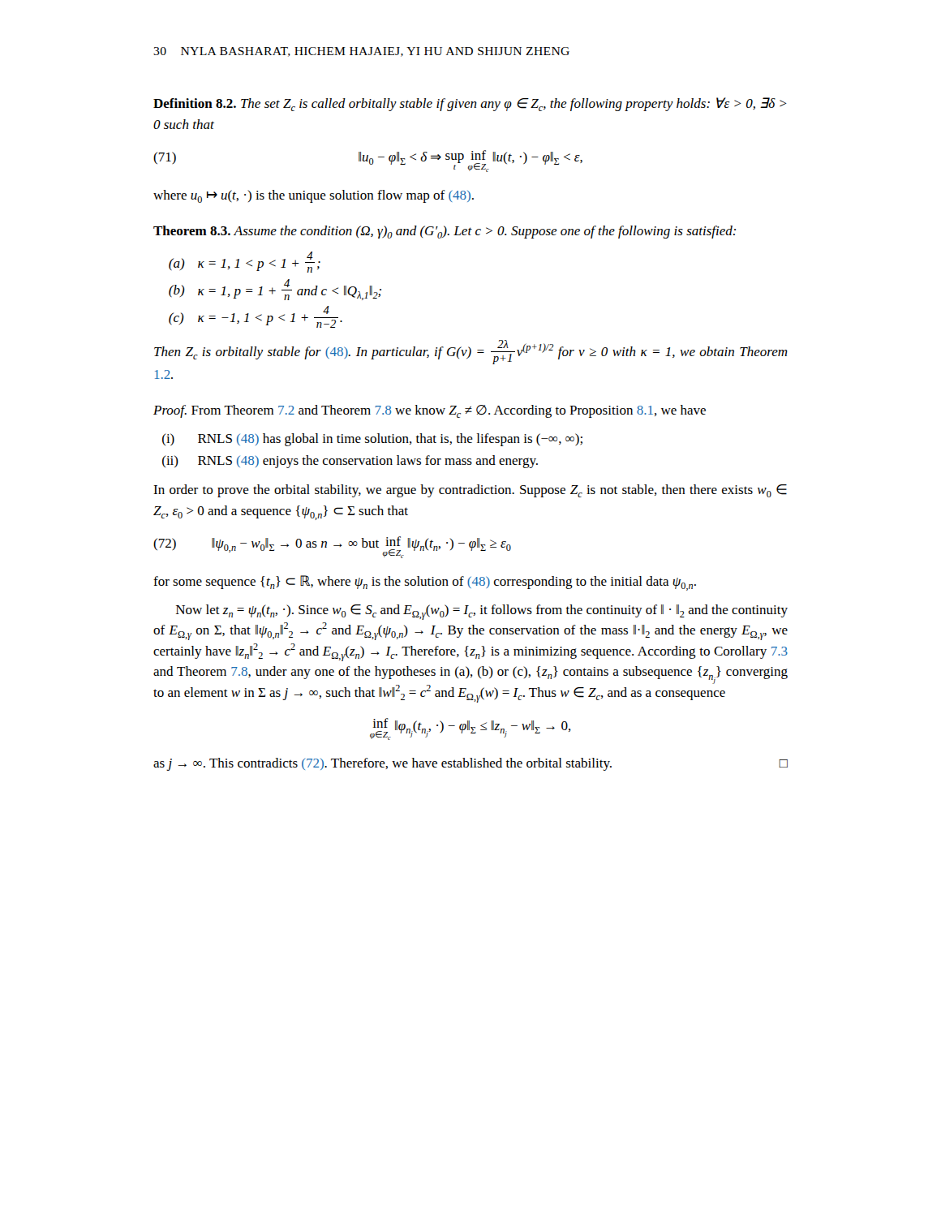30 NYLA BASHARAT, HICHEM HAJAIEJ, YI HU AND SHIJUN ZHENG
Definition 8.2. The set Zc is called orbitally stable if given any φ ∈ Zc, the following property holds: ∀ε > 0, ∃δ > 0 such that
(71) ‖u0 − φ‖Σ < δ ⇒ sup t inf φ∈Zc ‖u(t, ·) − φ‖Σ < ε,
where u0 ↦ u(t, ·) is the unique solution flow map of (48).
Theorem 8.3. Assume the condition (Ω, γ)0 and (G′0). Let c > 0. Suppose one of the following is satisfied:
κ = 1, 1 < p < 1 + 4 n;
κ = 1, p = 1 + 4 n and c < ‖Qλ,1‖2;
κ = −1, 1 < p < 1 + 4 n−2.
Then Zc is orbitally stable for (48). In particular, if G(v) = 2λ p+1 v(p+1)/2 for v ≥ 0 with κ = 1, we obtain Theorem 1.2.
Proof. From Theorem 7.2 and Theorem 7.8 we know Zc ≠ ∅. According to Proposition 8.1, we have
RNLS (48) has global in time solution, that is, the lifespan is (−∞, ∞);
RNLS (48) enjoys the conservation laws for mass and energy.
In order to prove the orbital stability, we argue by contradiction. Suppose Zc is not stable, then there exists w0 ∈ Zc, ε0 > 0 and a sequence {ψ0,n} ⊂ Σ such that
(72) ‖ψ0,n − w0‖Σ → 0 as n → ∞ but inf φ∈Zc ‖ψn(tn, ·) − φ‖Σ ≥ ε0
for some sequence {tn} ⊂ ℝ, where ψn is the solution of (48) corresponding to the initial data ψ0,n.
Now let zn = ψn(tn, ·). Since w0 ∈ Sc and EΩ,γ(w0) = Ic, it follows from the continuity of ‖ · ‖2 and the continuity of EΩ,γ on Σ, that ‖ψ0,n‖22 → c2 and EΩ,γ(ψ0,n) → Ic. By the conservation of the mass ‖·‖2 and the energy EΩ,γ, we certainly have ‖zn‖22 → c2 and EΩ,γ(zn) → Ic. Therefore, {zn} is a minimizing sequence. According to Corollary 7.3 and Theorem 7.8, under any one of the hypotheses in (a), (b) or (c), {zn} contains a subsequence {znj} converging to an element w in Σ as j → ∞, such that ‖w‖22 = c2 and EΩ,γ(w) = Ic. Thus w ∈ Zc, and as a consequence
inf φ∈Zc ‖φnj(tnj, ·) − φ‖Σ ≤ ‖znj − w‖Σ → 0,
as j → ∞. This contradicts (72). Therefore, we have established the orbital stability. □